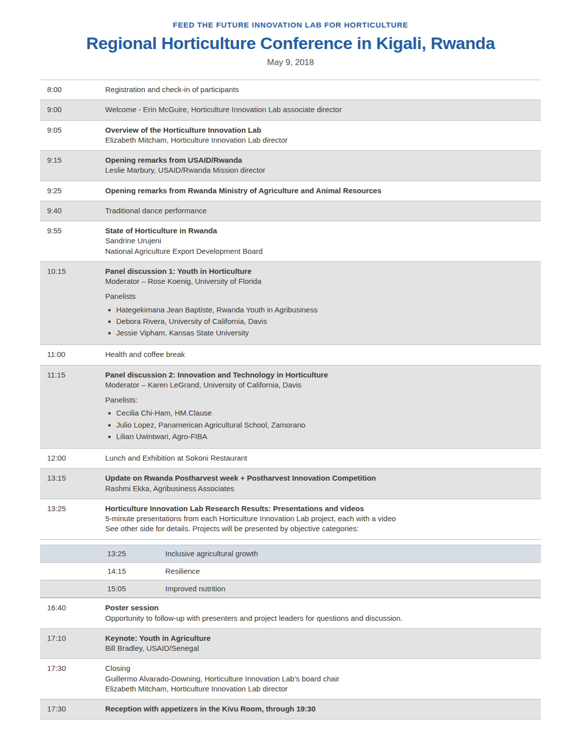Feed the Future Innovation Lab for Horticulture
Regional Horticulture Conference in Kigali, Rwanda
May 9, 2018
| 8:00 | Registration and check-in of participants |
| 9:00 | Welcome - Erin McGuire, Horticulture Innovation Lab associate director |
| 9:05 | Overview of the Horticulture Innovation Lab Elizabeth Mitcham, Horticulture Innovation Lab director |
| 9:15 | Opening remarks from USAID/Rwanda Leslie Marbury, USAID/Rwanda Mission director |
| 9:25 | Opening remarks from Rwanda Ministry of Agriculture and Animal Resources |
| 9:40 | Traditional dance performance |
| 9:55 | State of Horticulture in Rwanda Sandrine Urujeni National Agriculture Export Development Board |
| 10:15 | Panel discussion 1: Youth in Horticulture Moderator – Rose Koenig, University of Florida Panelists Hategekimana Jean Baptiste, Rwanda Youth in Agribusiness Debora Rivera, University of California, Davis Jessie Vipham, Kansas State University |
| 11:00 | Health and coffee break |
| 11:15 | Panel discussion 2: Innovation and Technology in Horticulture Moderator – Karen LeGrand, University of California, Davis Panelists: Cecilia Chi-Ham, HM.Clause Julio Lopez, Panamerican Agricultural School, Zamorano Lilian Uwintwari, Agro-FIBA |
| 12:00 | Lunch and Exhibition at Sokoni Restaurant |
| 13:15 | Update on Rwanda Postharvest week + Postharvest Innovation Competition Rashmi Ekka, Agribusiness Associates |
| 13:25 | Horticulture Innovation Lab Research Results: Presentations and videos 5-minute presentations from each Horticulture Innovation Lab project, each with a video See other side for details. Projects will be presented by objective categories: |
| | 13:25 | Inclusive agricultural growth |
| | 14:15 | Resilience |
| | 15:05 | Improved nutrition |
| 16:40 | Poster session Opportunity to follow-up with presenters and project leaders for questions and discussion. |
| 17:10 | Keynote: Youth in Agriculture Bill Bradley, USAID/Senegal |
| 17:30 | Closing Guillermo Alvarado-Downing, Horticulture Innovation Lab’s board chair Elizabeth Mitcham, Horticulture Innovation Lab director |
| 17:30 | Reception with appetizers in the Kivu Room, through 19:30 |